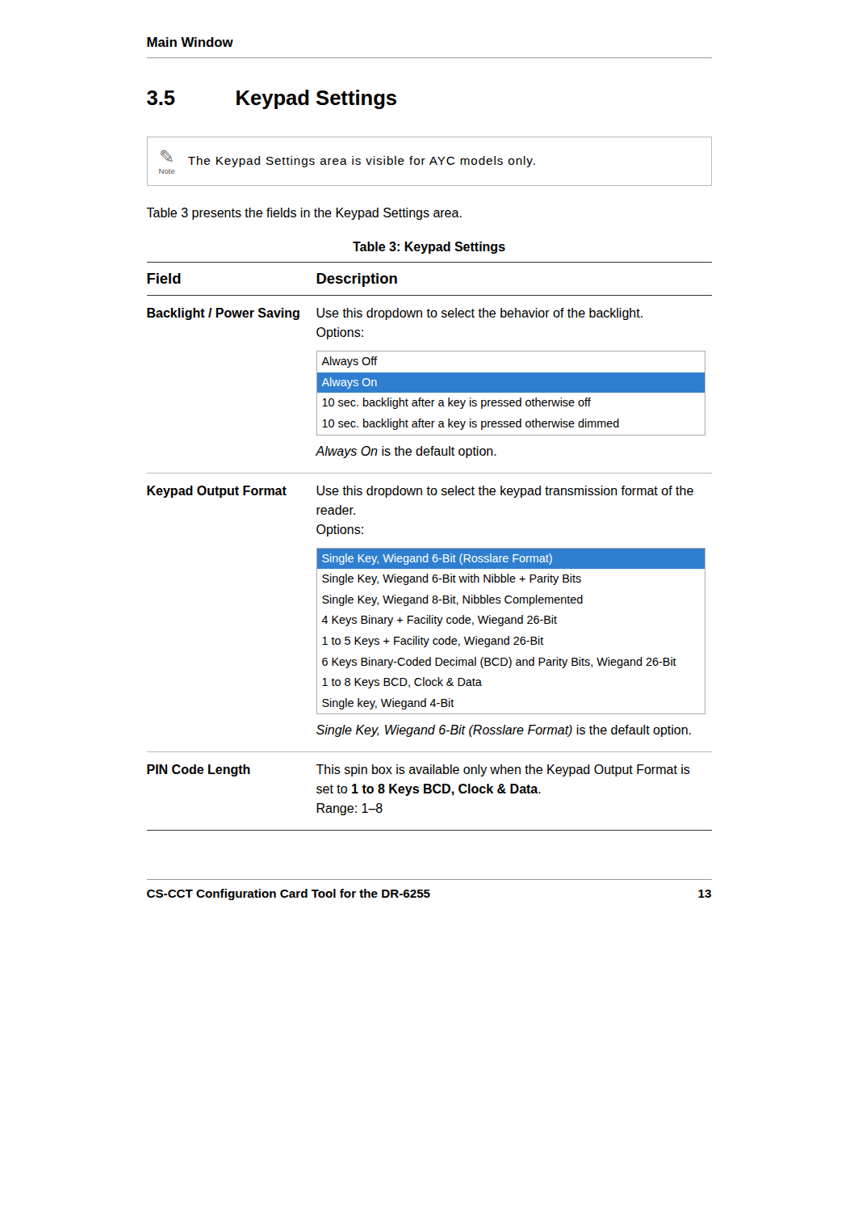Main Window
3.5 Keypad Settings
✎ Note
The Keypad Settings area is visible for AYC models only.
Table 3 presents the fields in the Keypad Settings area.
Table 3: Keypad Settings
| Field | Description |
| --- | --- |
| Backlight / Power Saving | Use this dropdown to select the behavior of the backlight. Options: Always Off Always On 10 sec. backlight after a key is pressed otherwise off 10 sec. backlight after a key is pressed otherwise dimmed Always On is the default option. |
| Keypad Output Format | Use this dropdown to select the keypad transmission format of the reader. Options: Single Key, Wiegand 6-Bit (Rosslare Format) Single Key, Wiegand 6-Bit with Nibble + Parity Bits Single Key, Wiegand 8-Bit, Nibbles Complemented 4 Keys Binary + Facility code, Wiegand 26-Bit 1 to 5 Keys + Facility code, Wiegand 26-Bit 6 Keys Binary-Coded Decimal (BCD) and Parity Bits, Wiegand 26-Bit 1 to 8 Keys BCD, Clock & Data Single key, Wiegand 4-Bit Single Key, Wiegand 6-Bit (Rosslare Format) is the default option. |
| PIN Code Length | This spin box is available only when the Keypad Output Format is set to 1 to 8 Keys BCD, Clock & Data . Range: 1–8 |
CS-CCT Configuration Card Tool for the DR-6255 13